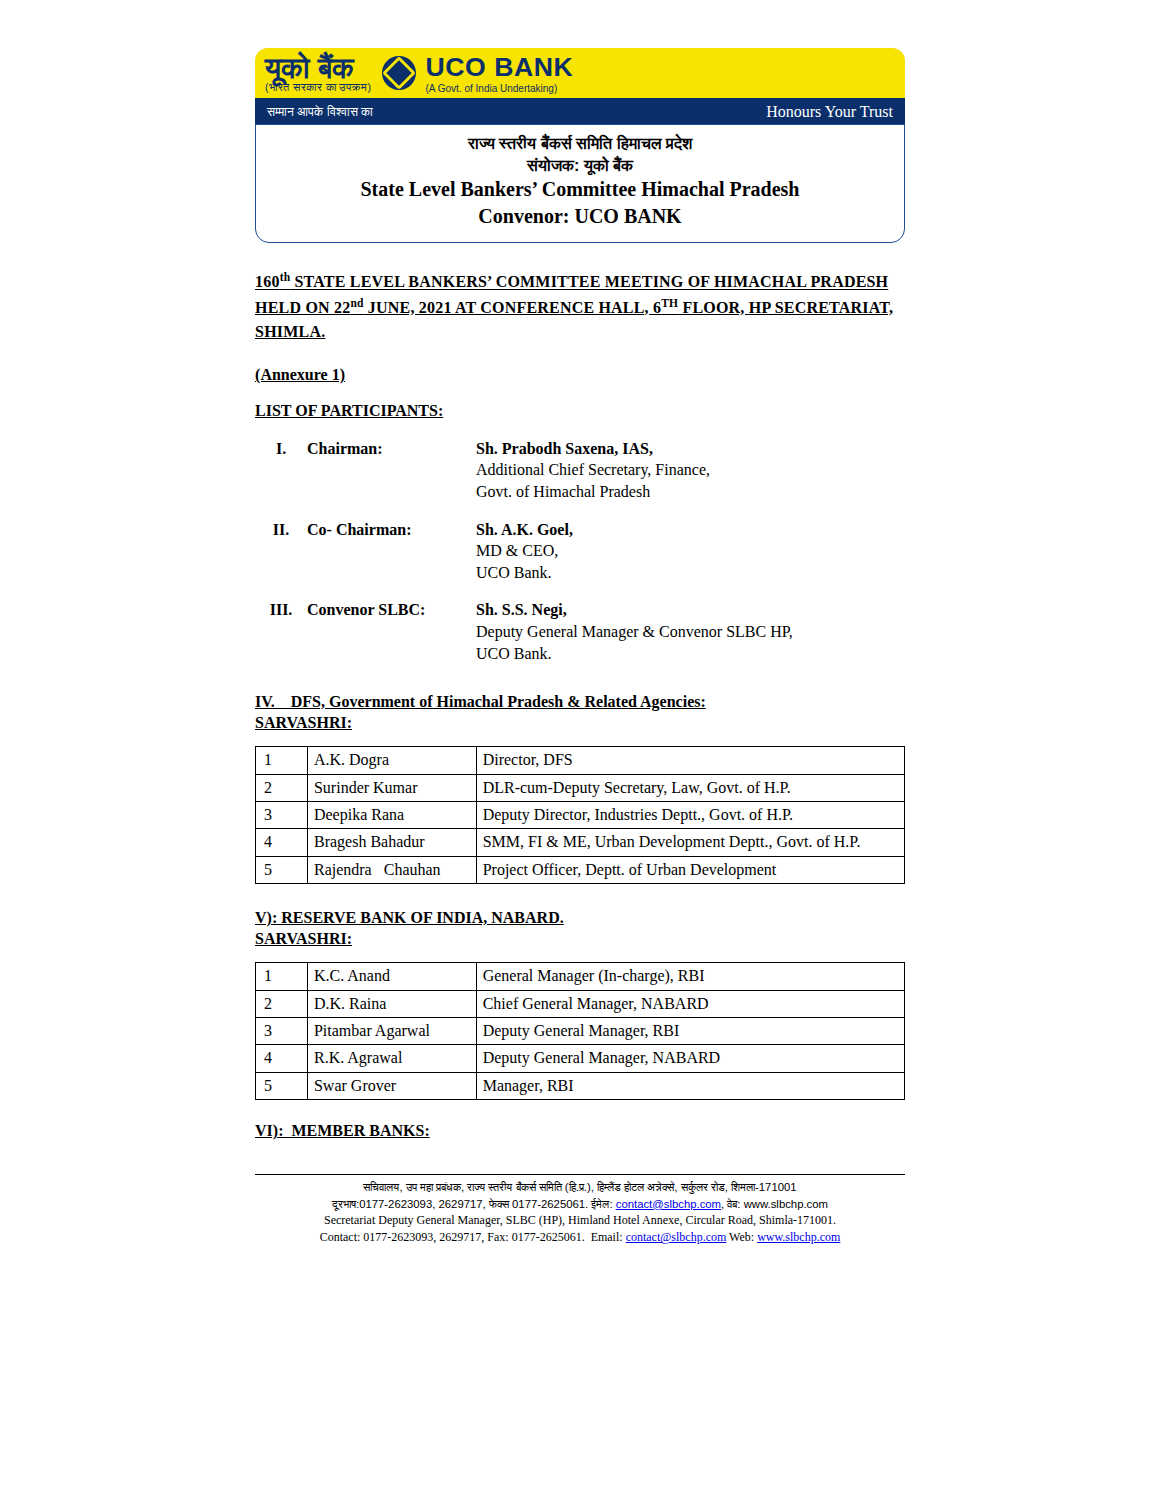यूको बैंक (भारत सरकार का उपक्रम)
UCO BANK (A Govt. of India Undertaking)
सम्मान आपके विश्वास का Honours Your Trust
राज्य स्तरीय बैंकर्स समिति हिमाचल प्रदेश
संयोजक: यूको बैंक
State Level Bankers’ Committee Himachal Pradesh
Convenor: UCO BANK
160th STATE LEVEL BANKERS’ COMMITTEE MEETING OF HIMACHAL PRADESH HELD ON 22nd JUNE, 2021 AT CONFERENCE HALL, 6TH FLOOR, HP SECRETARIAT, SHIMLA.
(Annexure 1)
LIST OF PARTICIPANTS:
| I. | Chairman: | Sh. Prabodh Saxena, IAS, Additional Chief Secretary, Finance, Govt. of Himachal Pradesh |
| II. | Co- Chairman: | Sh. A.K. Goel, MD & CEO, UCO Bank. |
| III. | Convenor SLBC: | Sh. S.S. Negi, Deputy General Manager & Convenor SLBC HP, UCO Bank. |
IV. DFS, Government of Himachal Pradesh & Related Agencies:
SARVASHRI:
| 1 | A.K. Dogra | Director, DFS |
| 2 | Surinder Kumar | DLR-cum-Deputy Secretary, Law, Govt. of H.P. |
| 3 | Deepika Rana | Deputy Director, Industries Deptt., Govt. of H.P. |
| 4 | Bragesh Bahadur | SMM, FI & ME, Urban Development Deptt., Govt. of H.P. |
| 5 | Rajendra Chauhan | Project Officer, Deptt. of Urban Development |
V): RESERVE BANK OF INDIA, NABARD.
SARVASHRI:
| 1 | K.C. Anand | General Manager (In-charge), RBI |
| 2 | D.K. Raina | Chief General Manager, NABARD |
| 3 | Pitambar Agarwal | Deputy General Manager, RBI |
| 4 | R.K. Agrawal | Deputy General Manager, NABARD |
| 5 | Swar Grover | Manager, RBI |
VI): MEMBER BANKS:
सचिवालय, उप महा प्रबंधक, राज्य स्तरीय बैंकर्स समिति (हि.प्र.), हिम्लैंड होटल अन्नेक्से, सर्कुलर रोड, शिमला-171001
दूरभाष:0177-2623093, 2629717, फेक्स 0177-2625061. ईमेल: contact@slbchp.com, वेब: www.slbchp.com
Secretariat Deputy General Manager, SLBC (HP), Himland Hotel Annexe, Circular Road, Shimla-171001.
Contact: 0177-2623093, 2629717, Fax: 0177-2625061. Email: contact@slbchp.com Web: www.slbchp.com